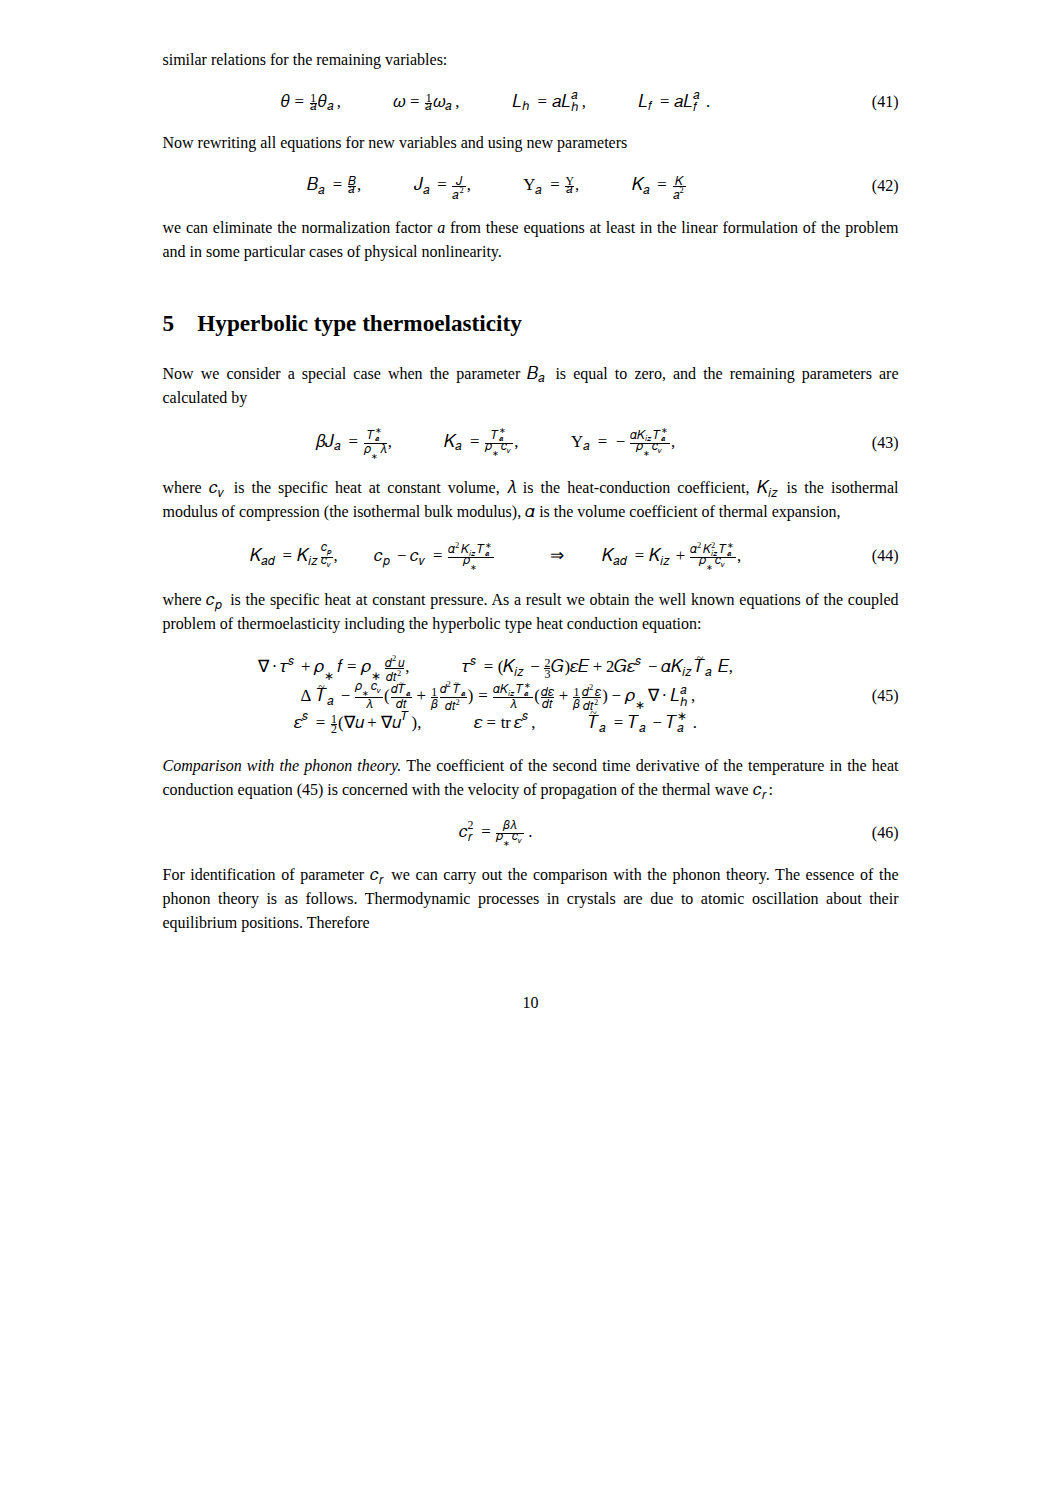similar relations for the remaining variables:
θ = 1a θ a , ω = 1a ωa , Lh = a Lha , Lf = a Lfa .
(41)
Now rewriting all equations for new variables and using new parameters
Ba = Ba , Ja = Ja2 , Υa = Υa , Ka = Ka2
(42)
we can eliminate the normalization factor a from these equations at least in the linear formulation of the problem and in some particular cases of physical nonlinearity.
5 Hyperbolic type thermoelasticity
Now we consider a special case when the parameter Ba is equal to zero, and the remaining parameters are calculated by
βJa = Ta∗ ρ∗λ , Ka = Ta∗ ρ∗cv , Υa = − αKizTa∗ ρ∗cv ,
(43)
where cv is the specific heat at constant volume, λ is the heat-conduction coefficient, Kiz is the isothermal modulus of compression (the isothermal bulk modulus), α is the volume coefficient of thermal expansion,
Kad = Kiz cpcv , cp − cv = α2KizTa∗ ρ∗ ⇒ Kad = Kiz + α2Kiz2Ta∗ ρ∗cv ,
(44)
where cp is the specific heat at constant pressure. As a result we obtain the well known equations of the coupled problem of thermoelasticity including the hyperbolic type heat conduction equation:
∇· τs + ρ∗ f = ρ∗ d2u dt2 , τs = ( Kiz − 23 G ) ε E + 2G εs − α Kiz T~a E ,
Δ T~a − ρ∗cv λ ( dT~a dt + 1β d2T~a dt2 ) = αKizTa∗ λ ( dε dt + 1β d2ε dt2 ) − ρ∗ ∇· Lha ,
(45)
εs = 12 ( ∇u + ∇uT ) , ε = tr εs , T~a = Ta − Ta∗ .
Comparison with the phonon theory. The coefficient of the second time derivative of the temperature in the heat conduction equation (45) is concerned with the velocity of propagation of the thermal wave cr:
cr2 = βλ ρ∗cv .
(46)
For identification of parameter cr we can carry out the comparison with the phonon theory. The essence of the phonon theory is as follows. Thermodynamic processes in crystals are due to atomic oscillation about their equilibrium positions. Therefore
10